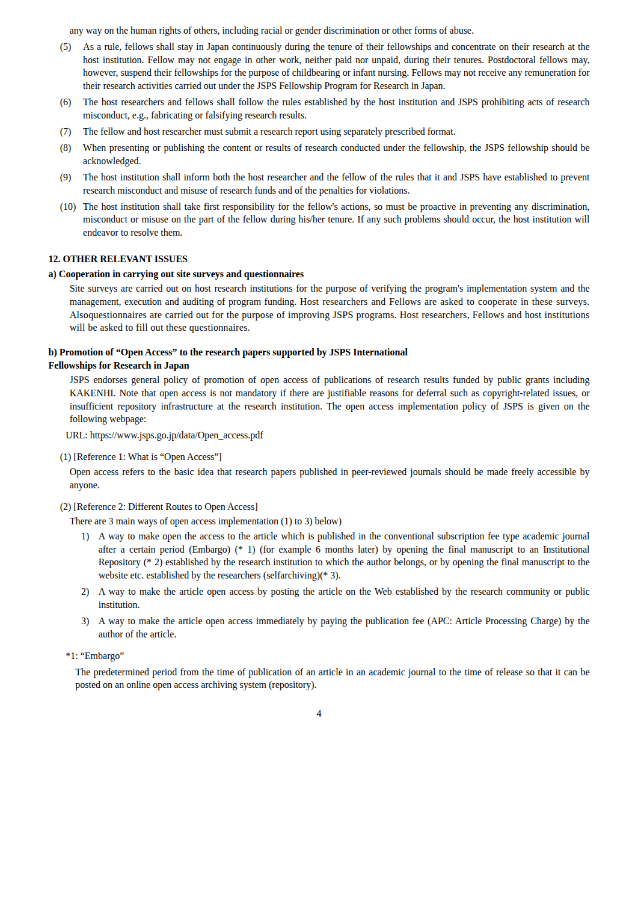any way on the human rights of others, including racial or gender discrimination or other forms of abuse.
(5) As a rule, fellows shall stay in Japan continuously during the tenure of their fellowships and concentrate on their research at the host institution. Fellow may not engage in other work, neither paid nor unpaid, during their tenures. Postdoctoral fellows may, however, suspend their fellowships for the purpose of childbearing or infant nursing. Fellows may not receive any remuneration for their research activities carried out under the JSPS Fellowship Program for Research in Japan.
(6) The host researchers and fellows shall follow the rules established by the host institution and JSPS prohibiting acts of research misconduct, e.g., fabricating or falsifying research results.
(7) The fellow and host researcher must submit a research report using separately prescribed format.
(8) When presenting or publishing the content or results of research conducted under the fellowship, the JSPS fellowship should be acknowledged.
(9) The host institution shall inform both the host researcher and the fellow of the rules that it and JSPS have established to prevent research misconduct and misuse of research funds and of the penalties for violations.
(10) The host institution shall take first responsibility for the fellow's actions, so must be proactive in preventing any discrimination, misconduct or misuse on the part of the fellow during his/her tenure. If any such problems should occur, the host institution will endeavor to resolve them.
12. OTHER RELEVANT ISSUES
a) Cooperation in carrying out site surveys and questionnaires
Site surveys are carried out on host research institutions for the purpose of verifying the program's implementation system and the management, execution and auditing of program funding. Host researchers and Fellows are asked to cooperate in these surveys. Alsoquestionnaires are carried out for the purpose of improving JSPS programs. Host researchers, Fellows and host institutions will be asked to fill out these questionnaires.
b) Promotion of “Open Access” to the research papers supported by JSPS International
Fellowships for Research in Japan
JSPS endorses general policy of promotion of open access of publications of research results funded by public grants including KAKENHI. Note that open access is not mandatory if there are justifiable reasons for deferral such as copyright-related issues, or insufficient repository infrastructure at the research institution. The open access implementation policy of JSPS is given on the following webpage:
URL: https://www.jsps.go.jp/data/Open_access.pdf
(1) [Reference 1: What is “Open Access”]
Open access refers to the basic idea that research papers published in peer-reviewed journals should be made freely accessible by anyone.
(2) [Reference 2: Different Routes to Open Access]
There are 3 main ways of open access implementation (1) to 3) below)
1) A way to make open the access to the article which is published in the conventional subscription fee type academic journal after a certain period (Embargo) (* 1) (for example 6 months later) by opening the final manuscript to an Institutional Repository (* 2) established by the research institution to which the author belongs, or by opening the final manuscript to the website etc. established by the researchers (selfarchiving)(* 3).
2) A way to make the article open access by posting the article on the Web established by the research community or public institution.
3) A way to make the article open access immediately by paying the publication fee (APC: Article Processing Charge) by the author of the article.
*1: “Embargo”
The predetermined period from the time of publication of an article in an academic journal to the time of release so that it can be posted on an online open access archiving system (repository).
4